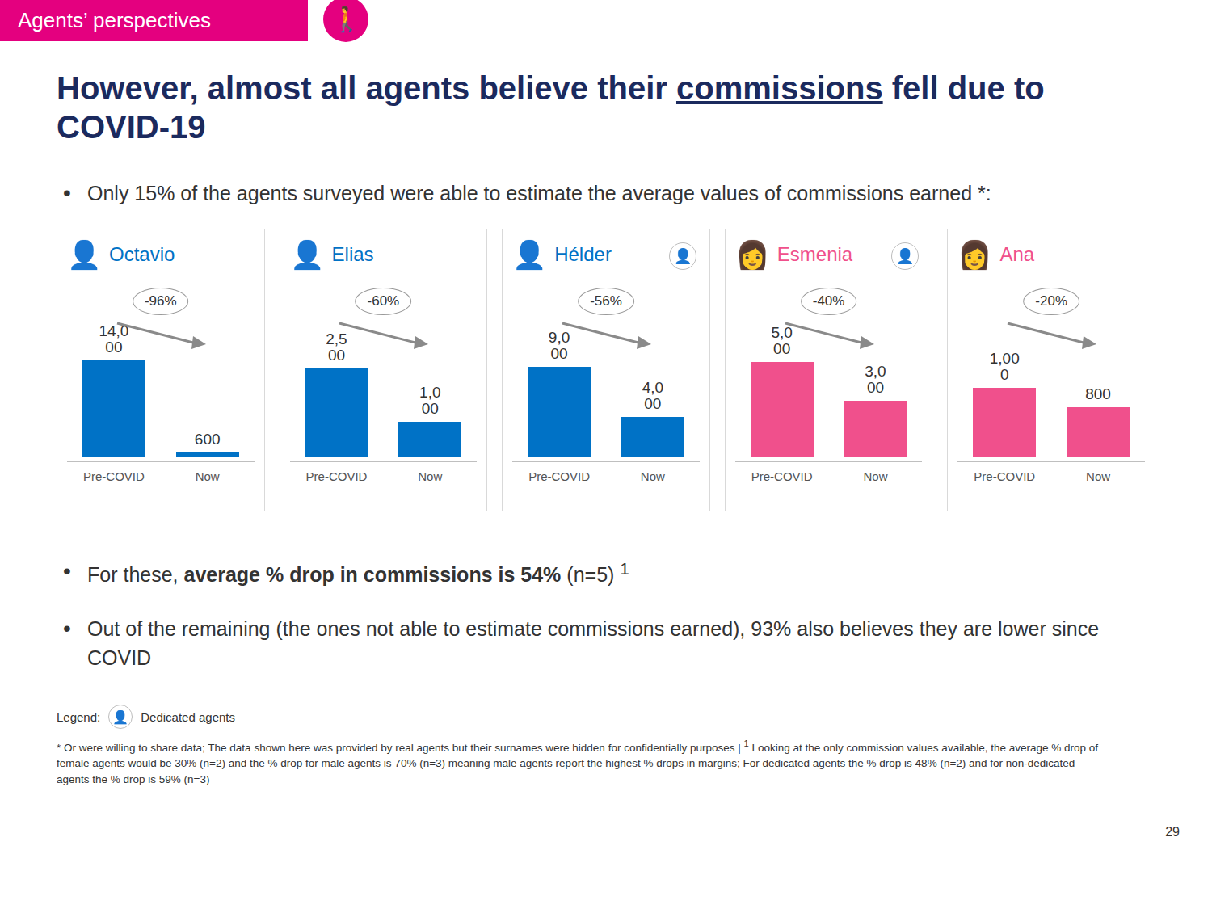Agents’ perspectives 🚶
However, almost all agents believe their commissions fell due to COVID-19
Only 15% of the agents surveyed were able to estimate the average values of commissions earned *:
👤 Octavio
-96%
14,0
00
600
Pre-COVID Now
👤 Elias
-60%
2,5
00
1,0
00
Pre-COVID Now
👤 Hélder 👤
-56%
9,0
00
4,0
00
Pre-COVID Now
👩 Esmenia 👤
-40%
5,0
00
3,0
00
Pre-COVID Now
👩 Ana
-20%
1,00
0
800
Pre-COVID Now
For these, average % drop in commissions is 54% (n=5) 1
Out of the remaining (the ones not able to estimate commissions earned), 93% also believes they are lower since COVID
Legend: 👤 Dedicated agents
* Or were willing to share data; The data shown here was provided by real agents but their surnames were hidden for confidentially purposes | 1 Looking at the only commission values available, the average % drop of female agents would be 30% (n=2) and the % drop for male agents is 70% (n=3) meaning male agents report the highest % drops in margins; For dedicated agents the % drop is 48% (n=2) and for non-dedicated agents the % drop is 59% (n=3)
29